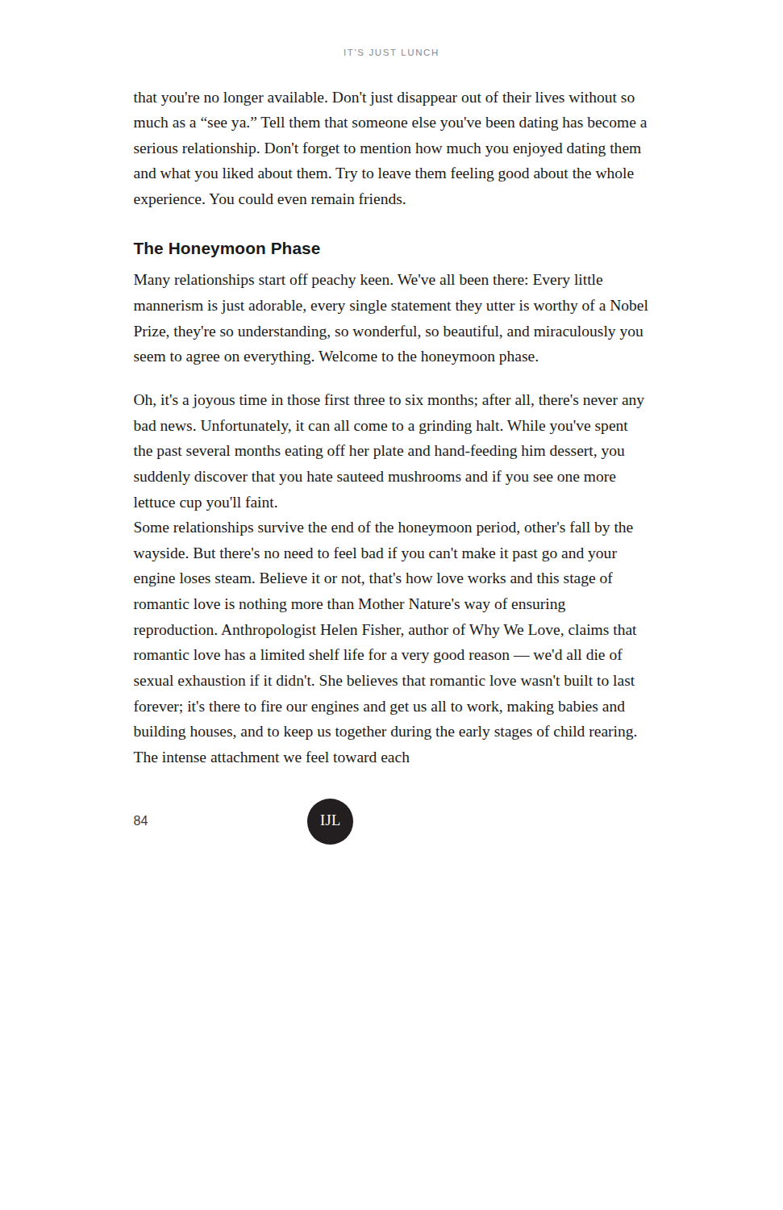It's Just Lunch
that you're no longer available. Don't just disappear out of their lives without so much as a “see ya.” Tell them that someone else you've been dating has become a serious relationship. Don't forget to mention how much you enjoyed dating them and what you liked about them. Try to leave them feeling good about the whole experience. You could even remain friends.
The Honeymoon Phase
Many relationships start off peachy keen. We've all been there: Every little mannerism is just adorable, every single statement they utter is worthy of a Nobel Prize, they're so understanding, so wonderful, so beautiful, and miraculously you seem to agree on everything. Welcome to the honeymoon phase.
Oh, it's a joyous time in those first three to six months; after all, there's never any bad news. Unfortunately, it can all come to a grinding halt. While you've spent the past several months eating off her plate and hand-feeding him dessert, you suddenly discover that you hate sauteed mushrooms and if you see one more lettuce cup you'll faint.
Some relationships survive the end of the honeymoon period, other's fall by the wayside. But there's no need to feel bad if you can't make it past go and your engine loses steam. Believe it or not, that's how love works and this stage of romantic love is nothing more than Mother Nature's way of ensuring reproduction. Anthropologist Helen Fisher, author of Why We Love, claims that romantic love has a limited shelf life for a very good reason — we'd all die of sexual exhaustion if it didn't. She believes that romantic love wasn't built to last forever; it's there to fire our engines and get us all to work, making babies and building houses, and to keep us together during the early stages of child rearing. The intense attachment we feel toward each
84
IJL